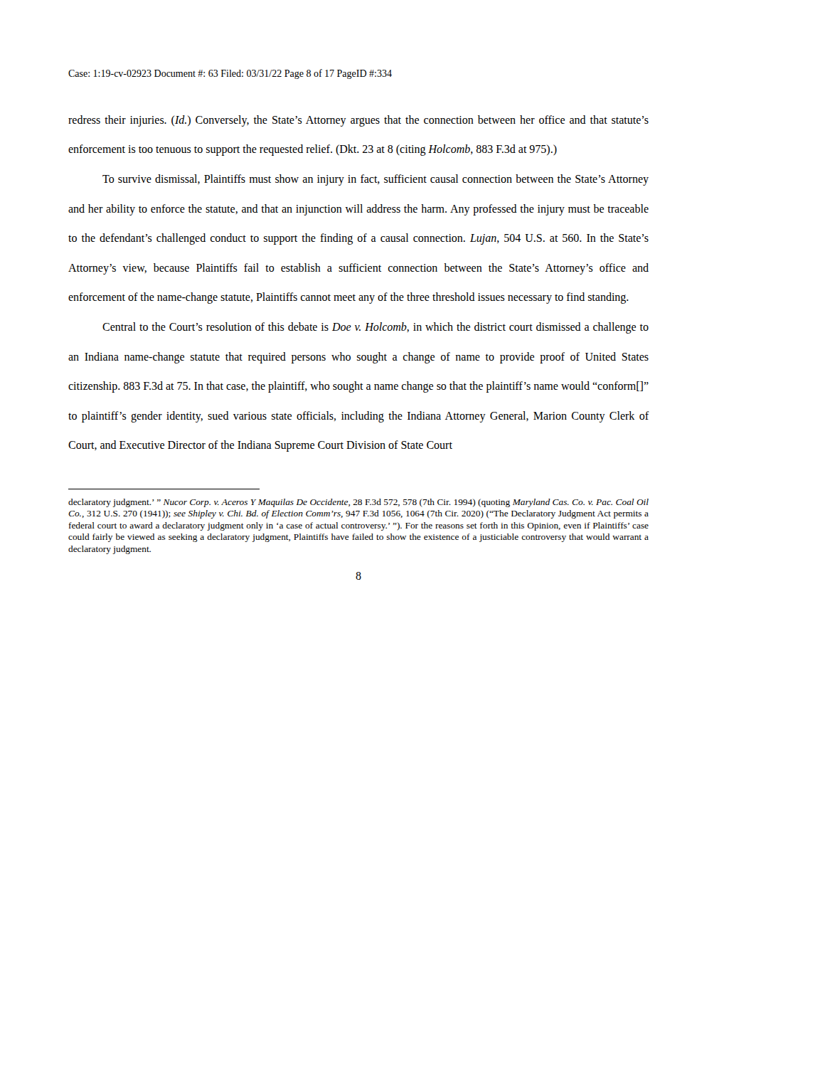Case: 1:19-cv-02923 Document #: 63 Filed: 03/31/22 Page 8 of 17 PageID #:334
redress their injuries. (Id.) Conversely, the State’s Attorney argues that the connection between her office and that statute’s enforcement is too tenuous to support the requested relief. (Dkt. 23 at 8 (citing Holcomb, 883 F.3d at 975).)
To survive dismissal, Plaintiffs must show an injury in fact, sufficient causal connection between the State’s Attorney and her ability to enforce the statute, and that an injunction will address the harm. Any professed the injury must be traceable to the defendant’s challenged conduct to support the finding of a causal connection. Lujan, 504 U.S. at 560. In the State’s Attorney’s view, because Plaintiffs fail to establish a sufficient connection between the State’s Attorney’s office and enforcement of the name-change statute, Plaintiffs cannot meet any of the three threshold issues necessary to find standing.
Central to the Court’s resolution of this debate is Doe v. Holcomb, in which the district court dismissed a challenge to an Indiana name-change statute that required persons who sought a change of name to provide proof of United States citizenship. 883 F.3d at 75. In that case, the plaintiff, who sought a name change so that the plaintiff’s name would “conform[]” to plaintiff’s gender identity, sued various state officials, including the Indiana Attorney General, Marion County Clerk of Court, and Executive Director of the Indiana Supreme Court Division of State Court
declaratory judgment.’ ” Nucor Corp. v. Aceros Y Maquilas De Occidente, 28 F.3d 572, 578 (7th Cir. 1994) (quoting Maryland Cas. Co. v. Pac. Coal Oil Co., 312 U.S. 270 (1941)); see Shipley v. Chi. Bd. of Election Comm’rs, 947 F.3d 1056, 1064 (7th Cir. 2020) (“The Declaratory Judgment Act permits a federal court to award a declaratory judgment only in ‘a case of actual controversy.’ ”). For the reasons set forth in this Opinion, even if Plaintiffs’ case could fairly be viewed as seeking a declaratory judgment, Plaintiffs have failed to show the existence of a justiciable controversy that would warrant a declaratory judgment.
8